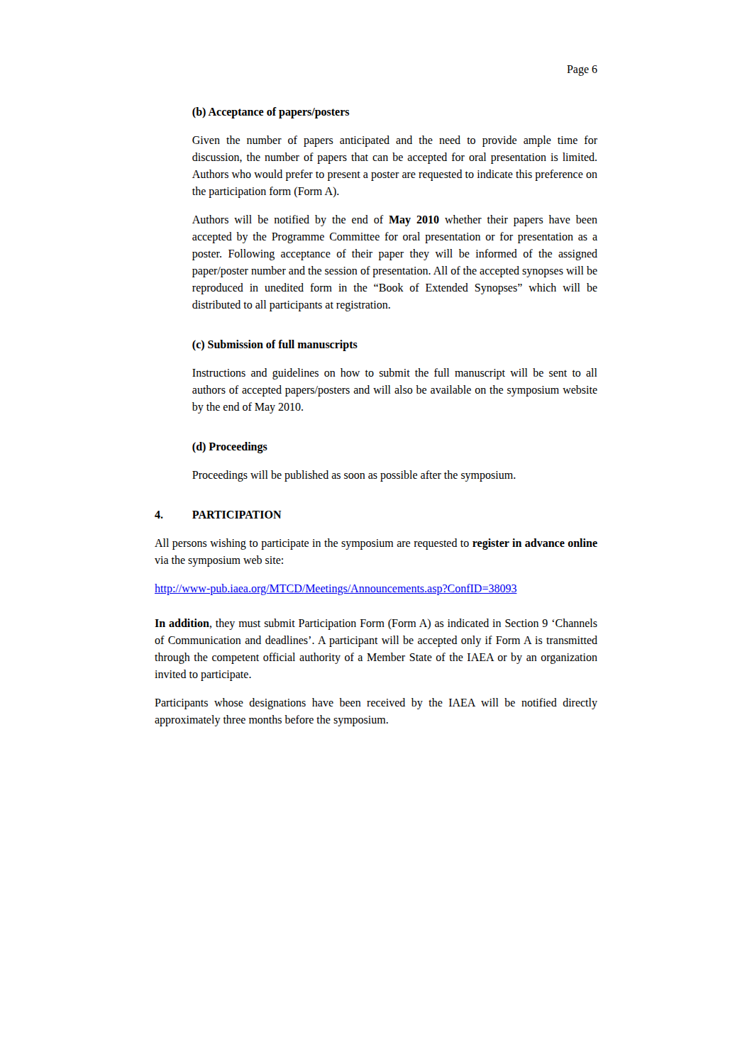Page 6
(b) Acceptance of papers/posters
Given the number of papers anticipated and the need to provide ample time for discussion, the number of papers that can be accepted for oral presentation is limited. Authors who would prefer to present a poster are requested to indicate this preference on the participation form (Form A).
Authors will be notified by the end of May 2010 whether their papers have been accepted by the Programme Committee for oral presentation or for presentation as a poster. Following acceptance of their paper they will be informed of the assigned paper/poster number and the session of presentation. All of the accepted synopses will be reproduced in unedited form in the “Book of Extended Synopses” which will be distributed to all participants at registration.
(c) Submission of full manuscripts
Instructions and guidelines on how to submit the full manuscript will be sent to all authors of accepted papers/posters and will also be available on the symposium website by the end of May 2010.
(d) Proceedings
Proceedings will be published as soon as possible after the symposium.
4. PARTICIPATION
All persons wishing to participate in the symposium are requested to register in advance online via the symposium web site:
http://www-pub.iaea.org/MTCD/Meetings/Announcements.asp?ConfID=38093
In addition, they must submit Participation Form (Form A) as indicated in Section 9 ‘Channels of Communication and deadlines’. A participant will be accepted only if Form A is transmitted through the competent official authority of a Member State of the IAEA or by an organization invited to participate.
Participants whose designations have been received by the IAEA will be notified directly approximately three months before the symposium.